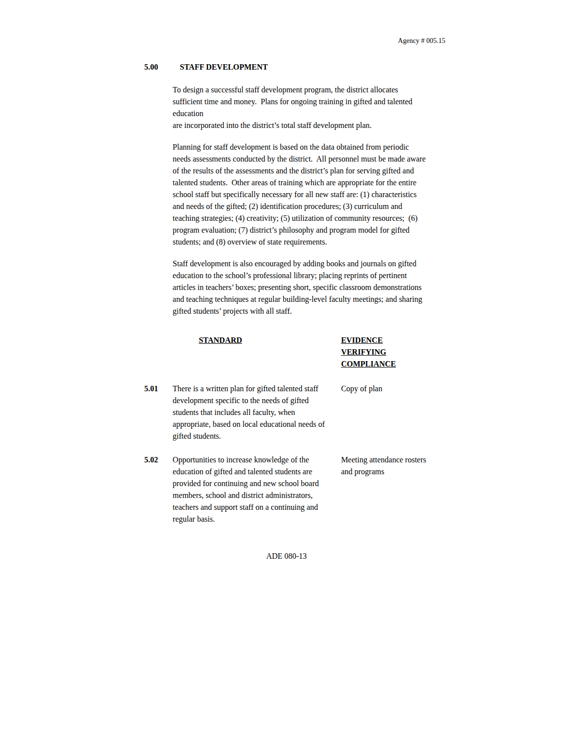Agency # 005.15
5.00 STAFF DEVELOPMENT
To design a successful staff development program, the district allocates
sufficient time and money. Plans for ongoing training in gifted and talented education
are incorporated into the district’s total staff development plan.
Planning for staff development is based on the data obtained from periodic needs assessments conducted by the district. All personnel must be made aware of the results of the assessments and the district’s plan for serving gifted and talented students. Other areas of training which are appropriate for the entire school staff but specifically necessary for all new staff are: (1) characteristics and needs of the gifted; (2) identification procedures; (3) curriculum and teaching strategies; (4) creativity; (5) utilization of community resources; (6) program evaluation; (7) district’s philosophy and program model for gifted students; and (8) overview of state requirements.
Staff development is also encouraged by adding books and journals on gifted education to the school’s professional library; placing reprints of pertinent articles in teachers’ boxes; presenting short, specific classroom demonstrations and teaching techniques at regular building-level faculty meetings; and sharing gifted students’ projects with all staff.
STANDARD
EVIDENCE VERIFYING
COMPLIANCE
5.01
There is a written plan for gifted talented staff development specific to the needs of gifted students that includes all faculty, when appropriate, based on local educational needs of gifted students.
Copy of plan
5.02
Opportunities to increase knowledge of the education of gifted and talented students are provided for continuing and new school board members, school and district administrators, teachers and support staff on a continuing and regular basis.
Meeting attendance rosters and programs
ADE 080-13